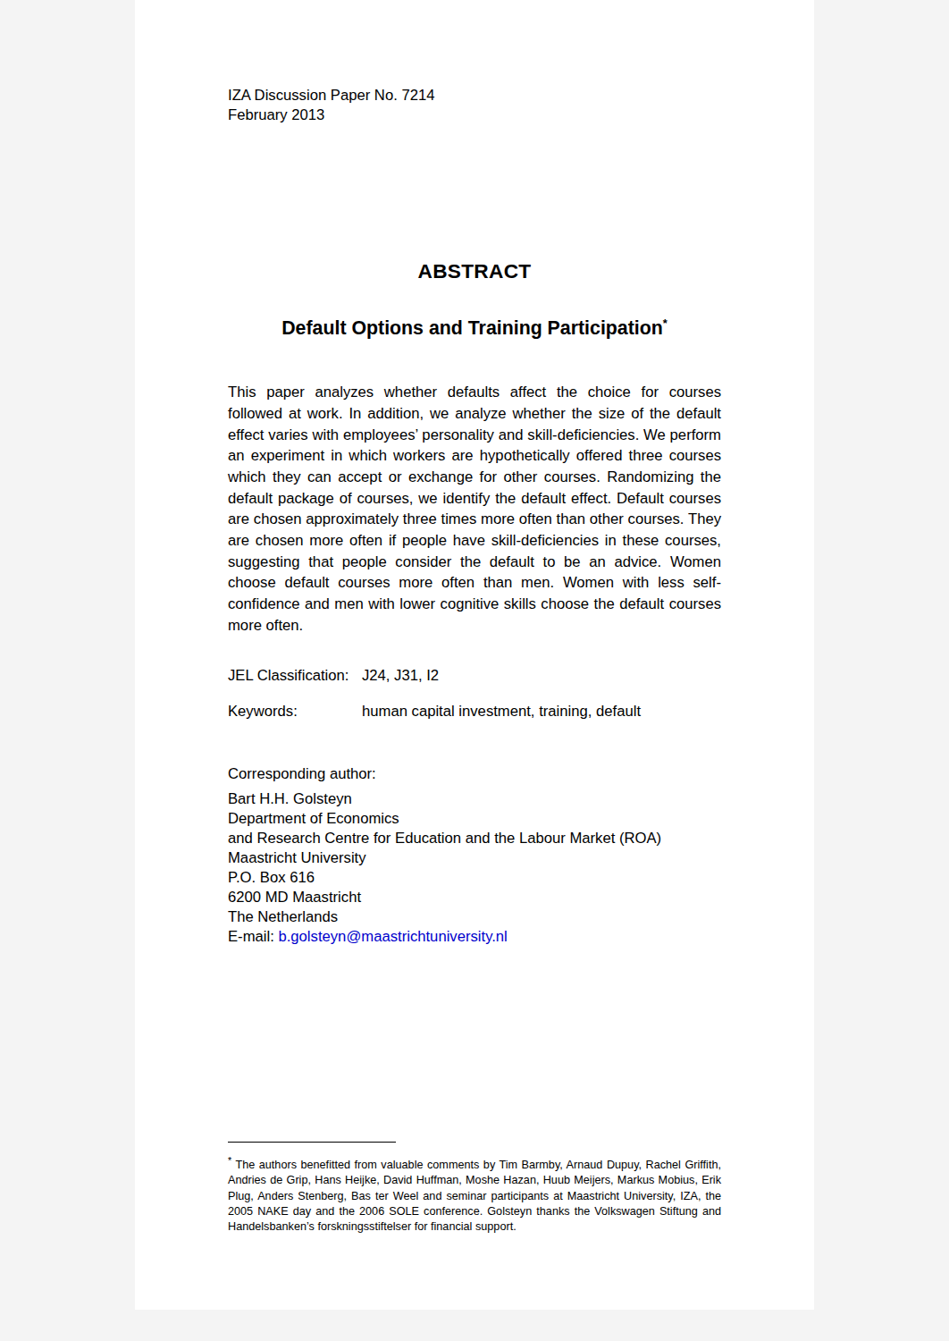IZA Discussion Paper No. 7214
February 2013
ABSTRACT
Default Options and Training Participation*
This paper analyzes whether defaults affect the choice for courses followed at work. In addition, we analyze whether the size of the default effect varies with employees’ personality and skill-deficiencies. We perform an experiment in which workers are hypothetically offered three courses which they can accept or exchange for other courses. Randomizing the default package of courses, we identify the default effect. Default courses are chosen approximately three times more often than other courses. They are chosen more often if people have skill-deficiencies in these courses, suggesting that people consider the default to be an advice. Women choose default courses more often than men. Women with less self-confidence and men with lower cognitive skills choose the default courses more often.
| JEL Classification: | J24, J31, I2 |
| Keywords: | human capital investment, training, default |
Corresponding author:
Bart H.H. Golsteyn
Department of Economics
and Research Centre for Education and the Labour Market (ROA)
Maastricht University
P.O. Box 616
6200 MD Maastricht
The Netherlands
E-mail: b.golsteyn@maastrichtuniversity.nl
* The authors benefitted from valuable comments by Tim Barmby, Arnaud Dupuy, Rachel Griffith, Andries de Grip, Hans Heijke, David Huffman, Moshe Hazan, Huub Meijers, Markus Mobius, Erik Plug, Anders Stenberg, Bas ter Weel and seminar participants at Maastricht University, IZA, the 2005 NAKE day and the 2006 SOLE conference. Golsteyn thanks the Volkswagen Stiftung and Handelsbanken’s forskningsstiftelser for financial support.